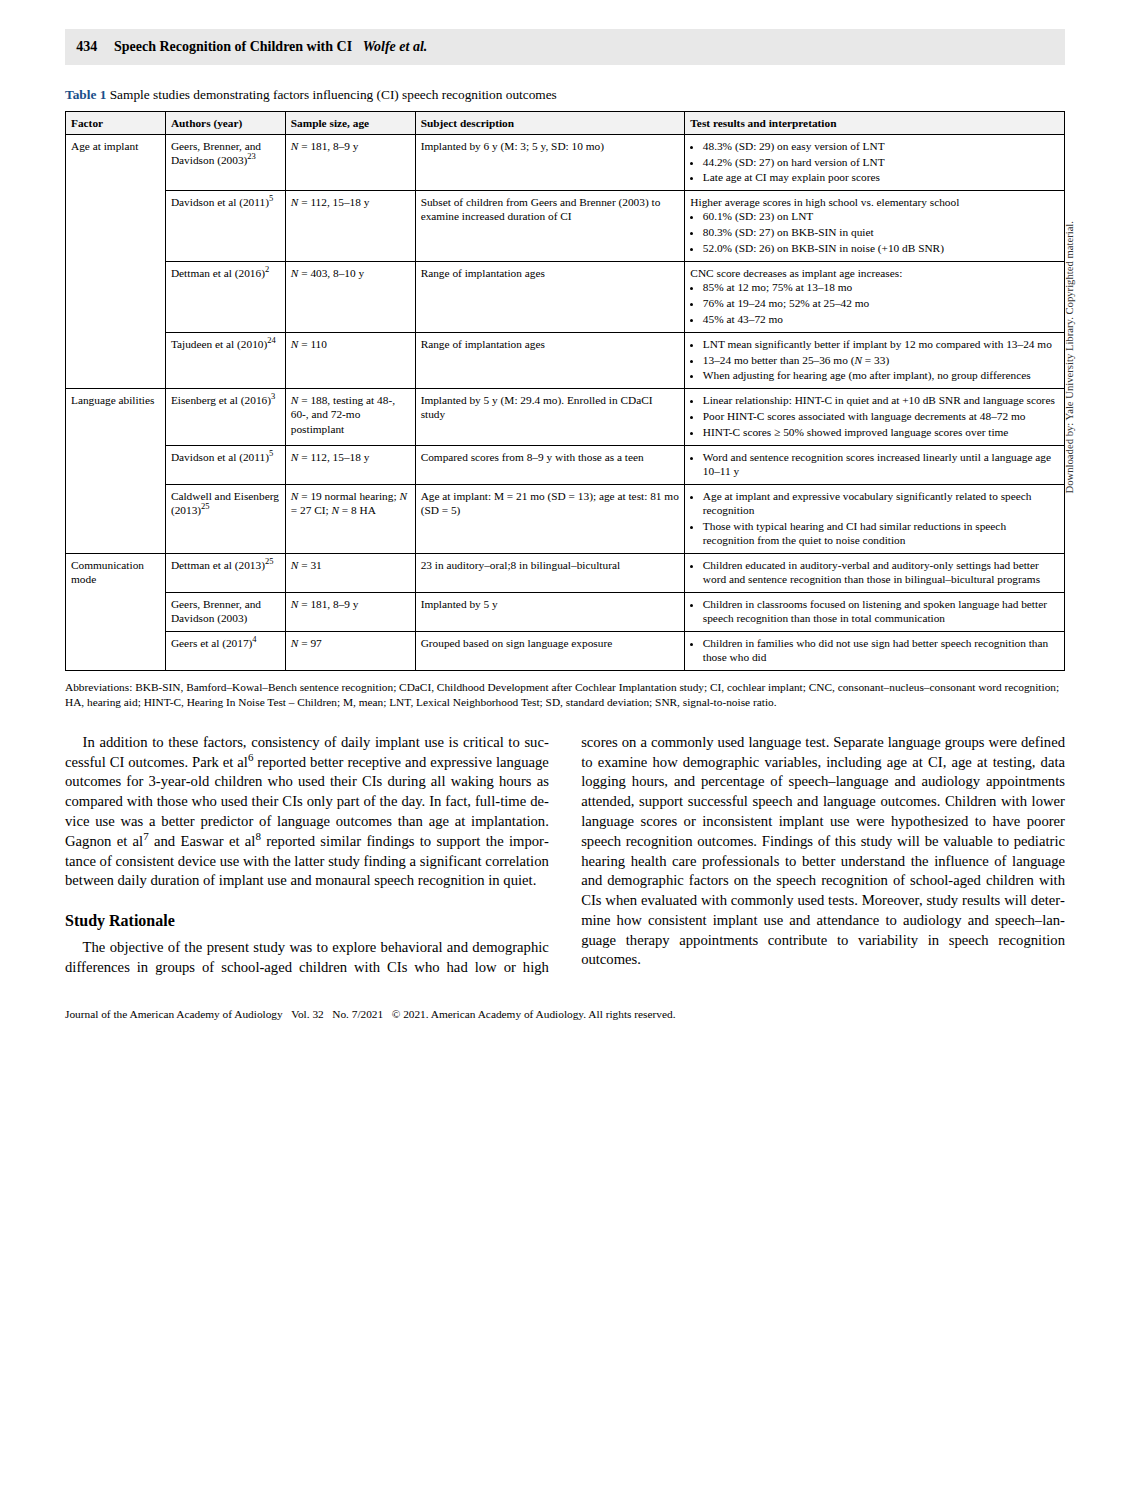434 Speech Recognition of Children with CI Wolfe et al.
Downloaded by: Yale University Library. Copyrighted material.
Table 1 Sample studies demonstrating factors influencing (CI) speech recognition outcomes
| Factor | Authors (year) | Sample size, age | Subject description | Test results and interpretation |
| --- | --- | --- | --- | --- |
| Age at implant | Geers, Brenner, and Davidson (2003) 23 | N = 181, 8–9 y | Implanted by 6 y (M: 3; 5 y, SD: 10 mo) | 48.3% (SD: 29) on easy version of LNT 44.2% (SD: 27) on hard version of LNT Late age at CI may explain poor scores |
| Davidson et al (2011) 5 | N = 112, 15–18 y | Subset of children from Geers and Brenner (2003) to examine increased duration of CI | Higher average scores in high school vs. elementary school 60.1% (SD: 23) on LNT 80.3% (SD: 27) on BKB-SIN in quiet 52.0% (SD: 26) on BKB-SIN in noise (+10 dB SNR) |
| Dettman et al (2016) 2 | N = 403, 8–10 y | Range of implantation ages | CNC score decreases as implant age increases: 85% at 12 mo; 75% at 13–18 mo 76% at 19–24 mo; 52% at 25–42 mo 45% at 43–72 mo |
| Tajudeen et al (2010) 24 | N = 110 | Range of implantation ages | LNT mean significantly better if implant by 12 mo compared with 13–24 mo 13–24 mo better than 25–36 mo ( N = 33) When adjusting for hearing age (mo after implant), no group differences |
| Language abilities | Eisenberg et al (2016) 3 | N = 188, testing at 48-, 60-, and 72-mo postimplant | Implanted by 5 y (M: 29.4 mo). Enrolled in CDaCI study | Linear relationship: HINT-C in quiet and at +10 dB SNR and language scores Poor HINT-C scores associated with language decrements at 48–72 mo HINT-C scores ≥ 50% showed improved language scores over time |
| Davidson et al (2011) 5 | N = 112, 15–18 y | Compared scores from 8–9 y with those as a teen | Word and sentence recognition scores increased linearly until a language age 10–11 y |
| Caldwell and Eisenberg (2013) 25 | N = 19 normal hearing; N = 27 CI; N = 8 HA | Age at implant: M = 21 mo (SD = 13); age at test: 81 mo (SD = 5) | Age at implant and expressive vocabulary significantly related to speech recognition Those with typical hearing and CI had similar reductions in speech recognition from the quiet to noise condition |
| Communication mode | Dettman et al (2013) 25 | N = 31 | 23 in auditory–oral;8 in bilingual–bicultural | Children educated in auditory-verbal and auditory-only settings had better word and sentence recognition than those in bilingual–bicultural programs |
| Geers, Brenner, and Davidson (2003) | N = 181, 8–9 y | Implanted by 5 y | Children in classrooms focused on listening and spoken language had better speech recognition than those in total communication |
| Geers et al (2017) 4 | N = 97 | Grouped based on sign language exposure | Children in families who did not use sign had better speech recognition than those who did |
Abbreviations: BKB-SIN, Bamford–Kowal–Bench sentence recognition; CDaCI, Childhood Development after Cochlear Implantation study; CI, cochlear implant; CNC, consonant–nucleus–consonant word recognition; HA, hearing aid; HINT-C, Hearing In Noise Test – Children; M, mean; LNT, Lexical Neighborhood Test; SD, standard deviation; SNR, signal-to-noise ratio.
In addition to these factors, consistency of daily implant use is critical to successful CI outcomes. Park et al6 reported better receptive and expressive language outcomes for 3-year-old children who used their CIs during all waking hours as compared with those who used their CIs only part of the day. In fact, full-time device use was a better predictor of language outcomes than age at implantation. Gagnon et al7 and Easwar et al8 reported similar findings to support the importance of consistent device use with the latter study finding a significant correlation between daily duration of implant use and monaural speech recognition in quiet.
Study Rationale
The objective of the present study was to explore behavioral and demographic differences in groups of school-aged children with CIs who had low or high scores on a commonly used language test. Separate language groups were defined to examine how demographic variables, including age at CI, age at testing, data logging hours, and percentage of speech–language and audiology appointments attended, support successful speech and language outcomes. Children with lower language scores or inconsistent implant use were hypothesized to have poorer speech recognition outcomes. Findings of this study will be valuable to pediatric hearing health care professionals to better understand the influence of language and demographic factors on the speech recognition of school-aged children with CIs when evaluated with commonly used tests. Moreover, study results will determine how consistent implant use and attendance to audiology and speech–language therapy appointments contribute to variability in speech recognition outcomes.
Journal of the American Academy of Audiology Vol. 32 No. 7/2021 © 2021. American Academy of Audiology. All rights reserved.